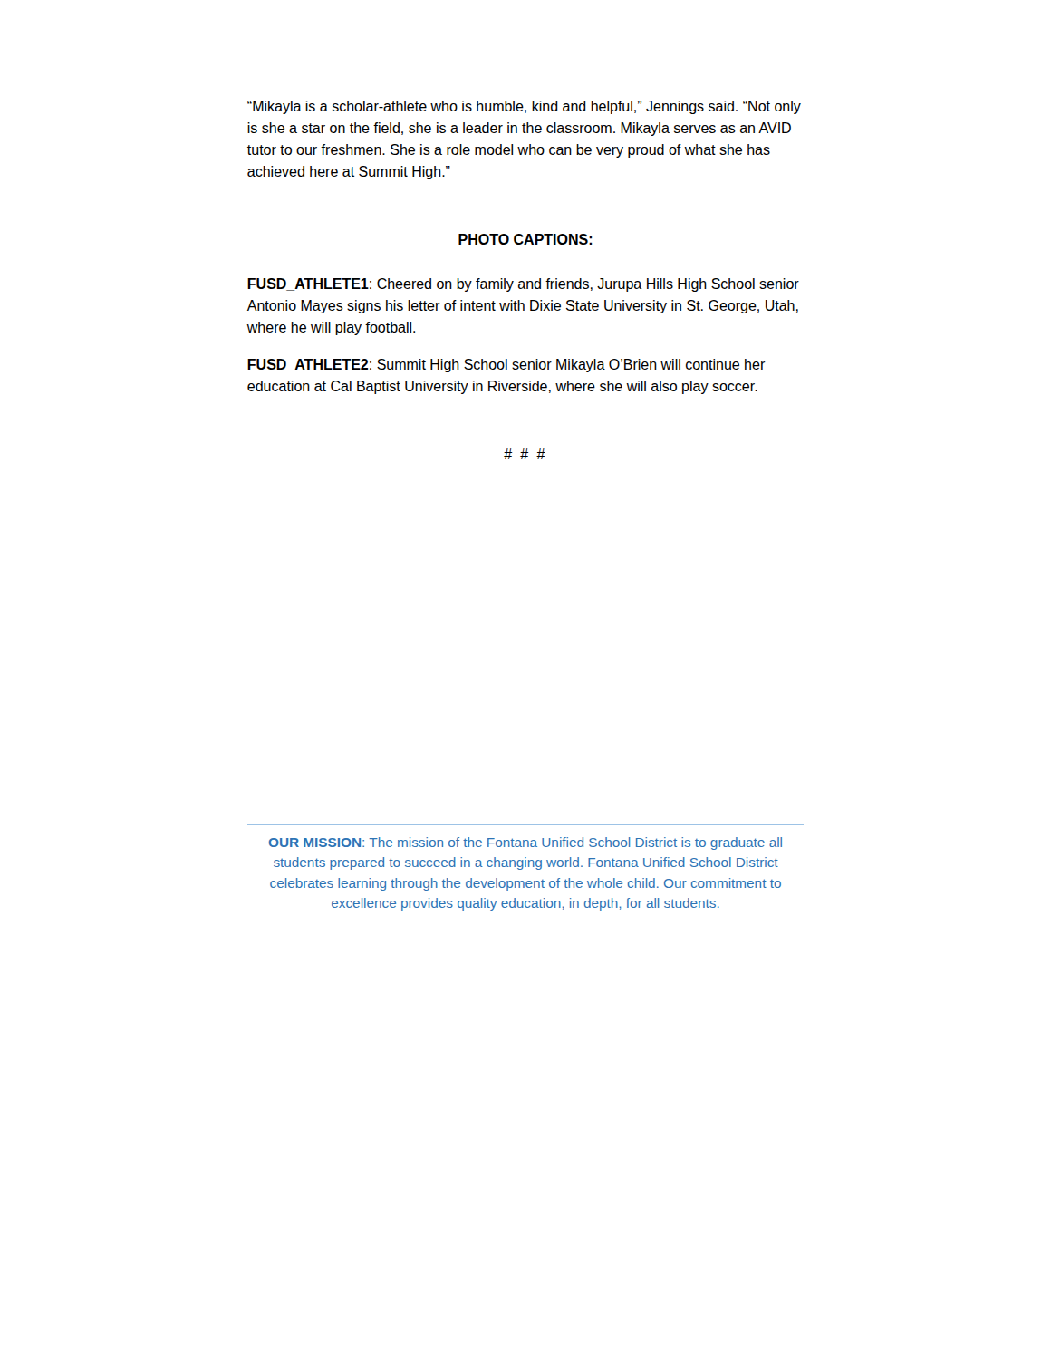“Mikayla is a scholar-athlete who is humble, kind and helpful,” Jennings said. “Not only is she a star on the field, she is a leader in the classroom. Mikayla serves as an AVID tutor to our freshmen. She is a role model who can be very proud of what she has achieved here at Summit High.”
PHOTO CAPTIONS:
FUSD_ATHLETE1: Cheered on by family and friends, Jurupa Hills High School senior Antonio Mayes signs his letter of intent with Dixie State University in St. George, Utah, where he will play football.
FUSD_ATHLETE2: Summit High School senior Mikayla O’Brien will continue her education at Cal Baptist University in Riverside, where she will also play soccer.
# # #
OUR MISSION: The mission of the Fontana Unified School District is to graduate all students prepared to succeed in a changing world. Fontana Unified School District celebrates learning through the development of the whole child. Our commitment to excellence provides quality education, in depth, for all students.